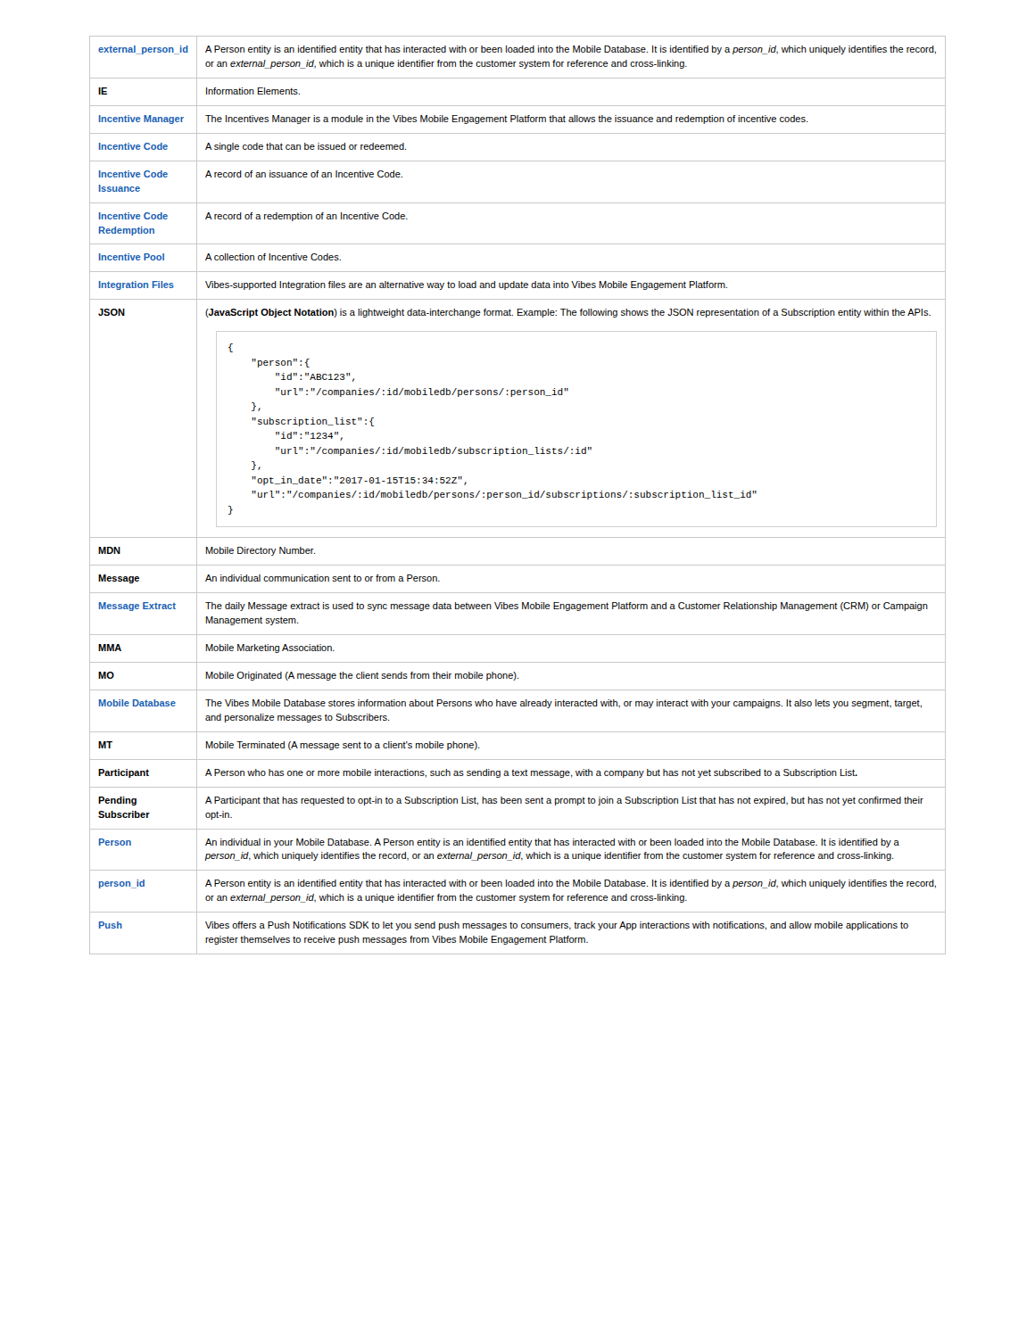| external_person_id | A Person entity is an identified entity that has interacted with or been loaded into the Mobile Database. It is identified by a person_id , which uniquely identifies the record, or an external_person_id , which is a unique identifier from the customer system for reference and cross-linking. |
| IE | Information Elements. |
| Incentive Manager | The Incentives Manager is a module in the Vibes Mobile Engagement Platform that allows the issuance and redemption of incentive codes. |
| Incentive Code | A single code that can be issued or redeemed. |
| Incentive Code Issuance | A record of an issuance of an Incentive Code. |
| Incentive Code Redemption | A record of a redemption of an Incentive Code. |
| Incentive Pool | A collection of Incentive Codes. |
| Integration Files | Vibes-supported Integration files are an alternative way to load and update data into Vibes Mobile Engagement Platform. |
| JSON | ( JavaScript Object Notation ) is a lightweight data-interchange format. Example: The following shows the JSON representation of a Subscription entity within the APIs. { "person":{ "id":"ABC123", "url":"/companies/:id/mobiledb/persons/:person_id" }, "subscription_list":{ "id":"1234", "url":"/companies/:id/mobiledb/subscription_lists/:id" }, "opt_in_date":"2017-01-15T15:34:52Z", "url":"/companies/:id/mobiledb/persons/:person_id/subscriptions/:subscription_list_id" } |
| MDN | Mobile Directory Number. |
| Message | An individual communication sent to or from a Person. |
| Message Extract | The daily Message extract is used to sync message data between Vibes Mobile Engagement Platform and a Customer Relationship Management (CRM) or Campaign Management system. |
| MMA | Mobile Marketing Association. |
| MO | Mobile Originated (A message the client sends from their mobile phone). |
| Mobile Database | The Vibes Mobile Database stores information about Persons who have already interacted with, or may interact with your campaigns. It also lets you segment, target, and personalize messages to Subscribers. |
| MT | Mobile Terminated (A message sent to a client's mobile phone). |
| Participant | A Person who has one or more mobile interactions, such as sending a text message, with a company but has not yet subscribed to a Subscription List . |
| Pending Subscriber | A Participant that has requested to opt-in to a Subscription List, has been sent a prompt to join a Subscription List that has not expired, but has not yet confirmed their opt-in. |
| Person | An individual in your Mobile Database. A Person entity is an identified entity that has interacted with or been loaded into the Mobile Database. It is identified by a person_id , which uniquely identifies the record, or an external_person_id , which is a unique identifier from the customer system for reference and cross-linking. |
| person_id | A Person entity is an identified entity that has interacted with or been loaded into the Mobile Database. It is identified by a person_id , which uniquely identifies the record, or an external_person_id , which is a unique identifier from the customer system for reference and cross-linking. |
| Push | Vibes offers a Push Notifications SDK to let you send push messages to consumers, track your App interactions with notifications, and allow mobile applications to register themselves to receive push messages from Vibes Mobile Engagement Platform. |